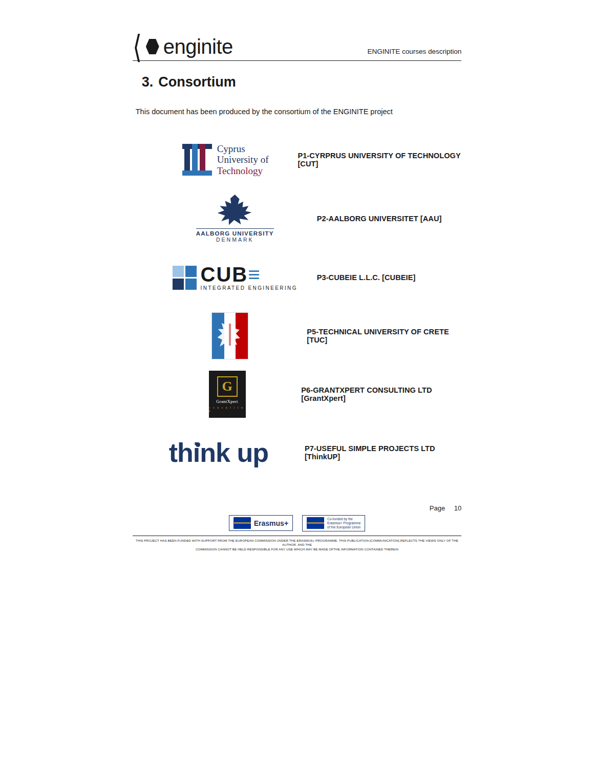⟨ enginite
ENGINITE courses description
3. Consortium
This document has been produced by the consortium of the ENGINITE project
Cyprus
University of
Technology
P1-CYRPRUS UNIVERSITY OF TECHNOLOGY [CUT]
AALBORG UNIVERSITY
DENMARK
P2-AALBORG UNIVERSITET [AAU]
CUB≡
Integrated Engineering
P3-CUBEIE L.L.C. [CUBEIE]
P5-TECHNICAL UNIVERSITY OF CRETE [TUC]
G
GrantXpert
c o n s u l t i n g
P6-GRANTXPERT CONSULTING LTD [GrantXpert]
th ink up
P7-USEFUL SIMPLE PROJECTS LTD [ThinkUP]
Page 10
Erasmus+
Co-funded by the
Erasmus+ Programme
of the European Union
THIS PROJECT HAS BEEN FUNDED WITH SUPPORT FROM THE EUROPEAN COMMISSION UNDER THE ERASMUS+ PROGRAMME. THIS PUBLICATION [COMMUNICATION] REFLECTS THE VIEWS ONLY OF THE AUTHOR, AND THE
COMMISSION CANNOT BE HELD RESPONSIBLE FOR ANY USE WHICH MAY BE MADE OFTHE INFORMATION CONTAINED THEREIN